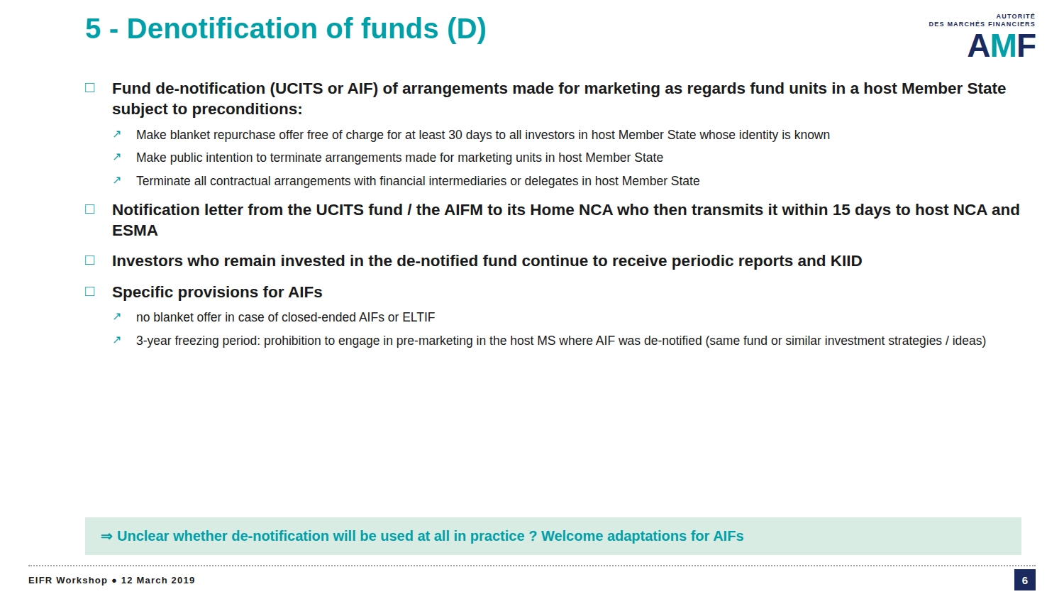5 - Denotification of funds (D)
AUTORITÉ
DES MARCHÉS FINANCIERS
AMF
Fund de-notification (UCITS or AIF) of arrangements made for marketing as regards fund units in a host Member State subject to preconditions:
Make blanket repurchase offer free of charge for at least 30 days to all investors in host Member State whose identity is known
Make public intention to terminate arrangements made for marketing units in host Member State
Terminate all contractual arrangements with financial intermediaries or delegates in host Member State
Notification letter from the UCITS fund / the AIFM to its Home NCA who then transmits it within 15 days to host NCA and ESMA
Investors who remain invested in the de-notified fund continue to receive periodic reports and KIID
Specific provisions for AIFs
no blanket offer in case of closed-ended AIFs or ELTIF
3-year freezing period: prohibition to engage in pre-marketing in the host MS where AIF was de-notified (same fund or similar investment strategies / ideas)
⇒Unclear whether de-notification will be used at all in practice ? Welcome adaptations for AIFs
EIFR Workshop ● 12 March 2019
6